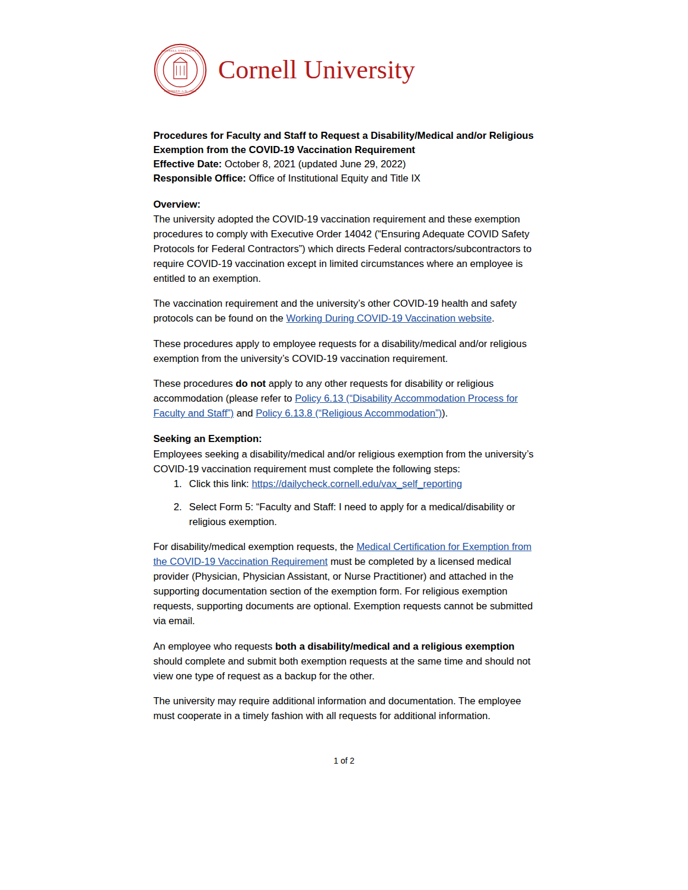CORNELL UNIVERSITY FOUNDED A.D. 1865
Cornell University
Procedures for Faculty and Staff to Request a Disability/Medical and/or Religious Exemption from the COVID-19 Vaccination Requirement
Effective Date: October 8, 2021 (updated June 29, 2022)
Responsible Office: Office of Institutional Equity and Title IX
Overview:
The university adopted the COVID-19 vaccination requirement and these exemption procedures to comply with Executive Order 14042 (“Ensuring Adequate COVID Safety Protocols for Federal Contractors”) which directs Federal contractors/subcontractors to require COVID-19 vaccination except in limited circumstances where an employee is entitled to an exemption.
The vaccination requirement and the university’s other COVID-19 health and safety protocols can be found on the Working During COVID-19 Vaccination website.
These procedures apply to employee requests for a disability/medical and/or religious exemption from the university’s COVID-19 vaccination requirement.
These procedures do not apply to any other requests for disability or religious accommodation (please refer to Policy 6.13 (“Disability Accommodation Process for Faculty and Staff”) and Policy 6.13.8 (“Religious Accommodation”)).
Seeking an Exemption:
Employees seeking a disability/medical and/or religious exemption from the university’s COVID-19 vaccination requirement must complete the following steps:
Click this link: https://dailycheck.cornell.edu/vax_self_reporting
Select Form 5: “Faculty and Staff: I need to apply for a medical/disability or religious exemption.
For disability/medical exemption requests, the Medical Certification for Exemption from the COVID-19 Vaccination Requirement must be completed by a licensed medical provider (Physician, Physician Assistant, or Nurse Practitioner) and attached in the supporting documentation section of the exemption form. For religious exemption requests, supporting documents are optional. Exemption requests cannot be submitted via email.
An employee who requests both a disability/medical and a religious exemption should complete and submit both exemption requests at the same time and should not view one type of request as a backup for the other.
The university may require additional information and documentation. The employee must cooperate in a timely fashion with all requests for additional information.
1 of 2